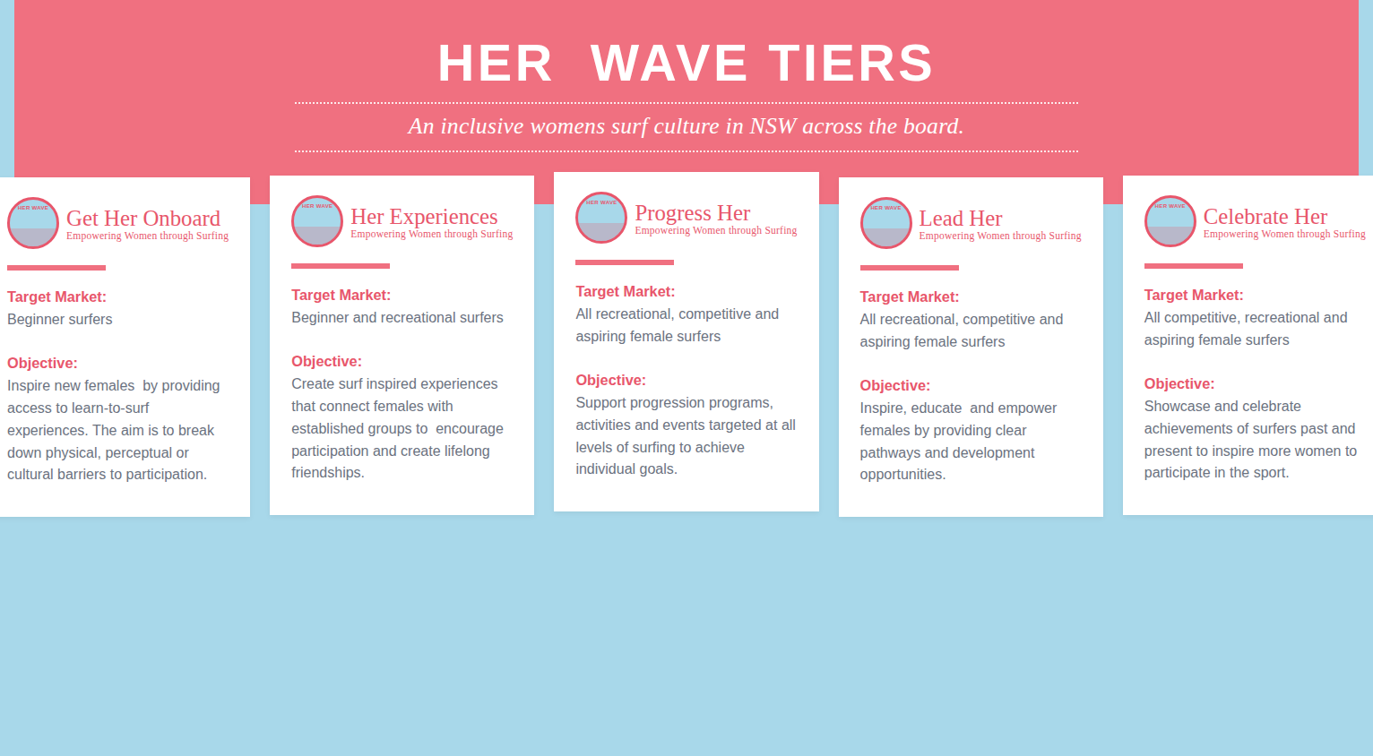Her Wave Tiers
An inclusive womens surf culture in NSW across the board.
Get Her Onboard Empowering Women through Surfing
Target Market:
Beginner surfers
Objective:
Inspire new females by providing access to learn-to-surf experiences. The aim is to break down physical, perceptual or cultural barriers to participation.
Her Experiences Empowering Women through Surfing
Target Market:
Beginner and recreational surfers
Objective:
Create surf inspired experiences that connect females with established groups to encourage participation and create lifelong friendships.
Progress Her Empowering Women through Surfing
Target Market:
All recreational, competitive and aspiring female surfers
Objective:
Support progression programs, activities and events targeted at all levels of surfing to achieve individual goals.
Lead Her Empowering Women through Surfing
Target Market:
All recreational, competitive and aspiring female surfers
Objective:
Inspire, educate and empower females by providing clear pathways and development opportunities.
Celebrate Her Empowering Women through Surfing
Target Market:
All competitive, recreational and aspiring female surfers
Objective:
Showcase and celebrate achievements of surfers past and present to inspire more women to participate in the sport.